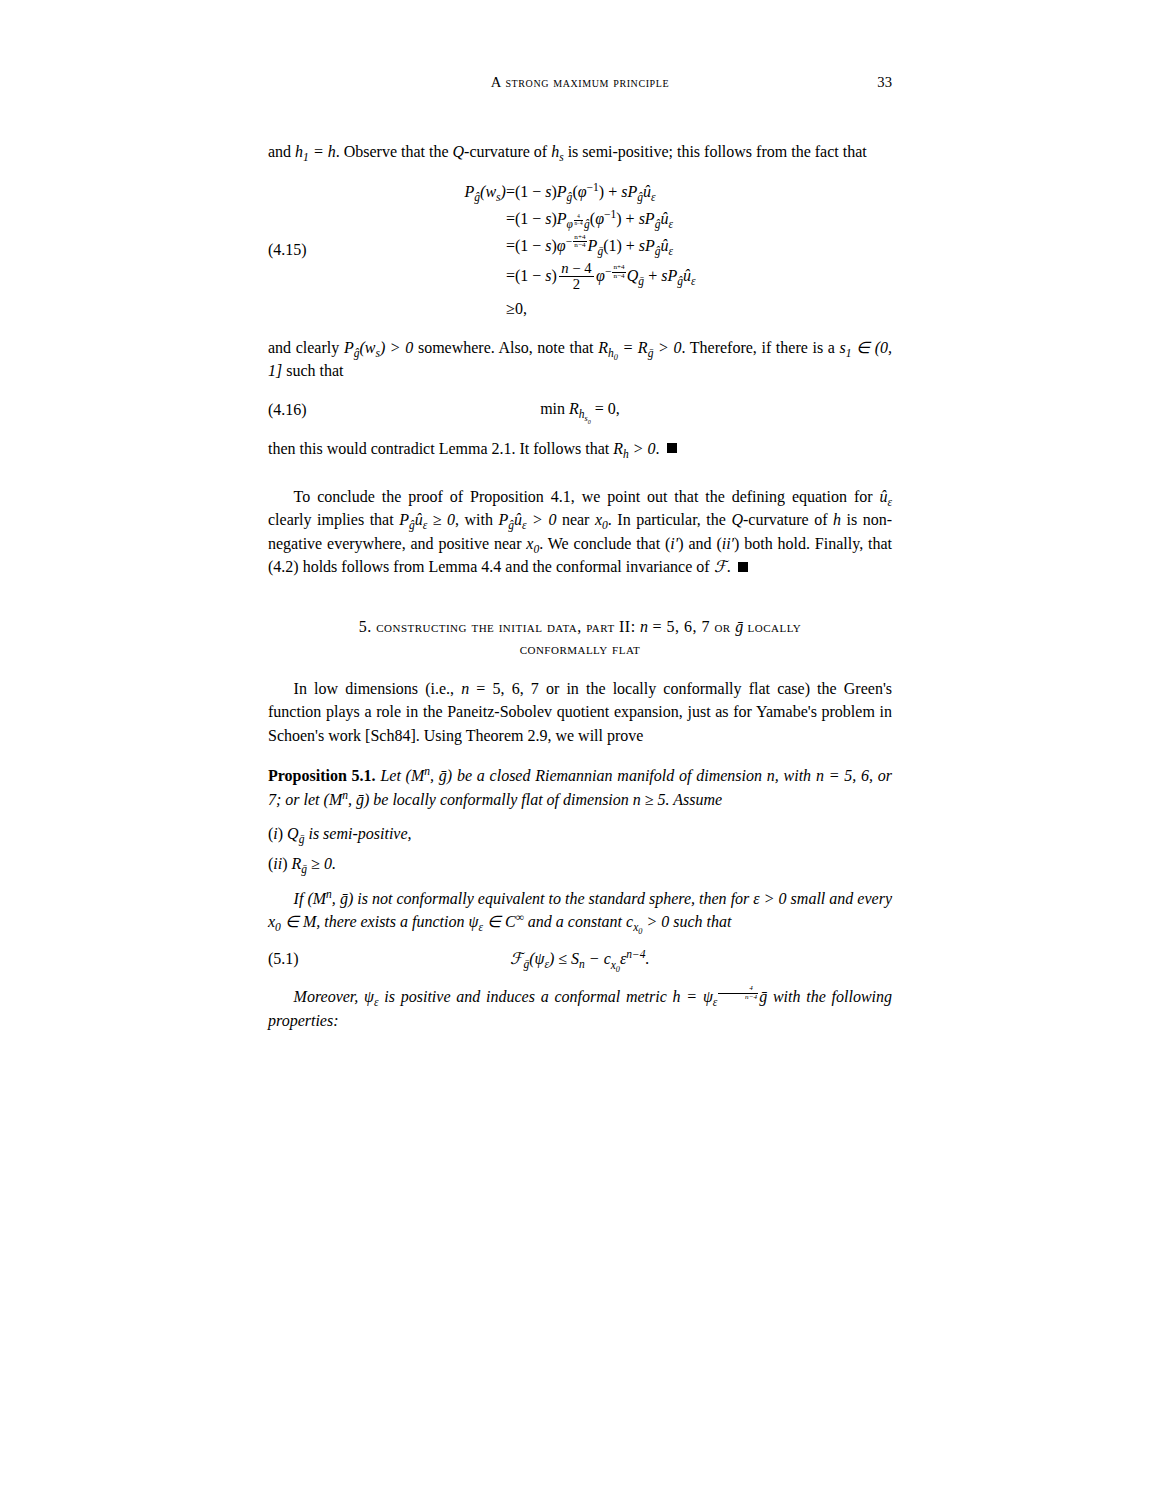A strong maximum principle 33
and h1 = h. Observe that the Q-curvature of hs is semi-positive; this follows from the fact that
(4.15)
| P ĝ (w s ) | = | (1 − s ) P ĝ ( φ −1 ) + sP ĝ û ε |
| | = | (1 − s ) P φ 4 n−4 ĝ ( φ −1 ) + sP ĝ û ε |
| | = | (1 − s ) φ − n+4 n−4 P ḡ (1) + sP ĝ û ε |
| | = | (1 − s ) n − 4 2 φ − n+4 n−4 Q ḡ + sP ĝ û ε |
| | ≥ | 0, |
and clearly Pĝ(ws) > 0 somewhere. Also, note that Rh0 = Rḡ > 0. Therefore, if there is a s1 ∈ (0, 1] such that
(4.16)
min Rhs0 = 0,
then this would contradict Lemma 2.1. It follows that Rh > 0.
To conclude the proof of Proposition 4.1, we point out that the defining equation for ûε clearly implies that Pĝûε ≥ 0, with Pĝûε > 0 near x0. In particular, the Q-curvature of h is non-negative everywhere, and positive near x0. We conclude that (i′) and (ii′) both hold. Finally, that (4.2) holds follows from Lemma 4.4 and the conformal invariance of ℱ.
5. constructing the initial data, part II: n = 5, 6, 7 or ḡ locally
conformally flat
In low dimensions (i.e., n = 5, 6, 7 or in the locally conformally flat case) the Green's function plays a role in the Paneitz-Sobolev quotient expansion, just as for Yamabe's problem in Schoen's work [Sch84]. Using Theorem 2.9, we will prove
Proposition 5.1. Let (Mn, ḡ) be a closed Riemannian manifold of dimension n, with n = 5, 6, or 7; or let (Mn, ḡ) be locally conformally flat of dimension n ≥ 5. Assume
(i) Qḡ is semi-positive,
(ii) Rḡ ≥ 0.
If (Mn, ḡ) is not conformally equivalent to the standard sphere, then for ε > 0 small and every x0 ∈ M, there exists a function ψε ∈ C∞ and a constant cx0 > 0 such that
(5.1)
ℱḡ(ψε) ≤ Sn − cx0εn−4.
Moreover, ψε is positive and induces a conformal metric h = ψε4 n−4ḡ with the following properties: